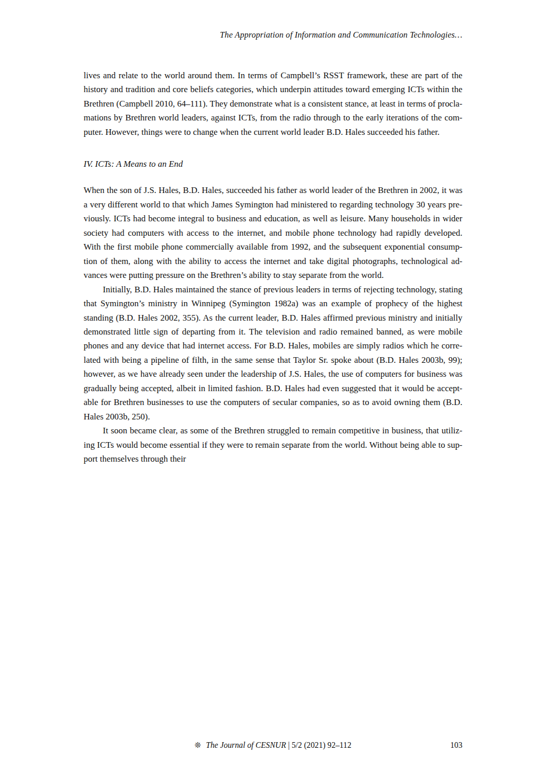The Appropriation of Information and Communication Technologies…
lives and relate to the world around them. In terms of Campbell’s RSST framework, these are part of the history and tradition and core beliefs categories, which underpin attitudes toward emerging ICTs within the Brethren (Campbell 2010, 64–111). They demonstrate what is a consistent stance, at least in terms of proclamations by Brethren world leaders, against ICTs, from the radio through to the early iterations of the computer. However, things were to change when the current world leader B.D. Hales succeeded his father.
IV. ICTs: A Means to an End
When the son of J.S. Hales, B.D. Hales, succeeded his father as world leader of the Brethren in 2002, it was a very different world to that which James Symington had ministered to regarding technology 30 years previously. ICTs had become integral to business and education, as well as leisure. Many households in wider society had computers with access to the internet, and mobile phone technology had rapidly developed. With the first mobile phone commercially available from 1992, and the subsequent exponential consumption of them, along with the ability to access the internet and take digital photographs, technological advances were putting pressure on the Brethren’s ability to stay separate from the world.
Initially, B.D. Hales maintained the stance of previous leaders in terms of rejecting technology, stating that Symington’s ministry in Winnipeg (Symington 1982a) was an example of prophecy of the highest standing (B.D. Hales 2002, 355). As the current leader, B.D. Hales affirmed previous ministry and initially demonstrated little sign of departing from it. The television and radio remained banned, as were mobile phones and any device that had internet access. For B.D. Hales, mobiles are simply radios which he correlated with being a pipeline of filth, in the same sense that Taylor Sr. spoke about (B.D. Hales 2003b, 99); however, as we have already seen under the leadership of J.S. Hales, the use of computers for business was gradually being accepted, albeit in limited fashion. B.D. Hales had even suggested that it would be acceptable for Brethren businesses to use the computers of secular companies, so as to avoid owning them (B.D. Hales 2003b, 250).
It soon became clear, as some of the Brethren struggled to remain competitive in business, that utilizing ICTs would become essential if they were to remain separate from the world. Without being able to support themselves through their
❊ The Journal of CESNUR | 5/2 (2021) 92–112
103